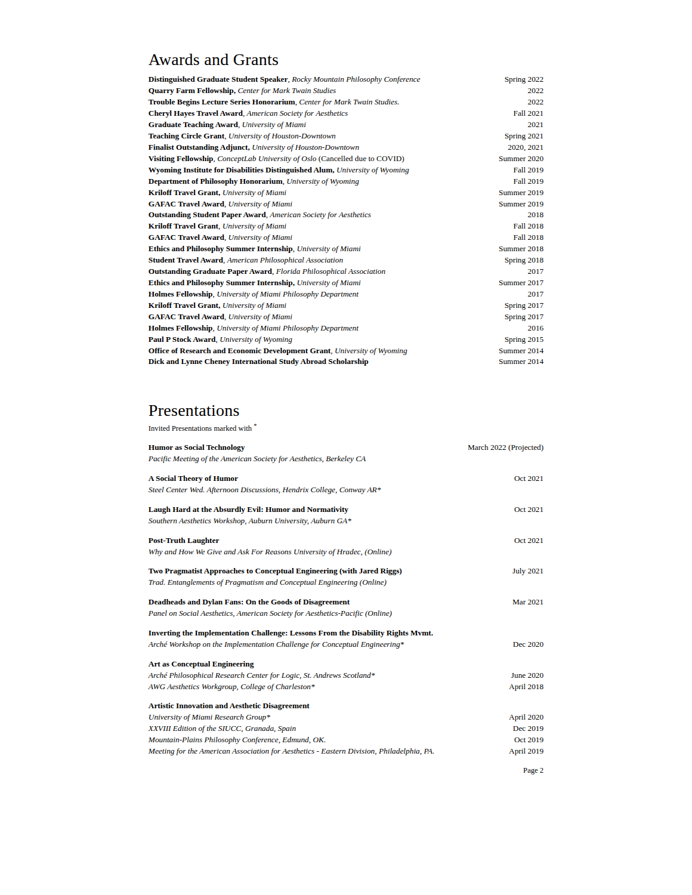Awards and Grants
| Distinguished Graduate Student Speaker , Rocky Mountain Philosophy Conference | Spring 2022 |
| Quarry Farm Fellowship, Center for Mark Twain Studies | 2022 |
| Trouble Begins Lecture Series Honorarium , Center for Mark Twain Studies. | 2022 |
| Cheryl Hayes Travel Award , American Society for Aesthetics | Fall 2021 |
| Graduate Teaching Award , University of Miami | 2021 |
| Teaching Circle Grant , University of Houston-Downtown | Spring 2021 |
| Finalist Outstanding Adjunct, University of Houston-Downtown | 2020, 2021 |
| Visiting Fellowship , ConceptLab University of Oslo (Cancelled due to COVID) | Summer 2020 |
| Wyoming Institute for Disabilities Distinguished Alum, University of Wyoming | Fall 2019 |
| Department of Philosophy Honorarium , University of Wyoming | Fall 2019 |
| Kriloff Travel Grant, University of Miami | Summer 2019 |
| GAFAC Travel Award , University of Miami | Summer 2019 |
| Outstanding Student Paper Award , American Society for Aesthetics | 2018 |
| Kriloff Travel Grant , University of Miami | Fall 2018 |
| GAFAC Travel Award , University of Miami | Fall 2018 |
| Ethics and Philosophy Summer Internship , University of Miami | Summer 2018 |
| Student Travel Award , American Philosophical Association | Spring 2018 |
| Outstanding Graduate Paper Award , Florida Philosophical Association | 2017 |
| Ethics and Philosophy Summer Internship, University of Miami | Summer 2017 |
| Holmes Fellowship , University of Miami Philosophy Department | 2017 |
| Kriloff Travel Grant, University of Miami | Spring 2017 |
| GAFAC Travel Award , University of Miami | Spring 2017 |
| Holmes Fellowship , University of Miami Philosophy Department | 2016 |
| Paul P Stock Award , University of Wyoming | Spring 2015 |
| Office of Research and Economic Development Grant , University of Wyoming | Summer 2014 |
| Dick and Lynne Cheney International Study Abroad Scholarship | Summer 2014 |
Presentations
Invited Presentations marked with *
| Humor as Social Technology Pacific Meeting of the American Society for Aesthetics, Berkeley CA | March 2022 (Projected) |
| A Social Theory of Humor Steel Center Wed. Afternoon Discussions, Hendrix College, Conway AR* | Oct 2021 |
| Laugh Hard at the Absurdly Evil: Humor and Normativity Southern Aesthetics Workshop, Auburn University, Auburn GA* | Oct 2021 |
| Post-Truth Laughter Why and How We Give and Ask For Reasons University of Hradec, (Online) | Oct 2021 |
| Two Pragmatist Approaches to Conceptual Engineering (with Jared Riggs) Trad. Entanglements of Pragmatism and Conceptual Engineering (Online) | July 2021 |
| Deadheads and Dylan Fans: On the Goods of Disagreement Panel on Social Aesthetics, American Society for Aesthetics-Pacific (Online) | Mar 2021 |
| Inverting the Implementation Challenge: Lessons From the Disability Rights Mvmt. Arché Workshop on the Implementation Challenge for Conceptual Engineering* | Dec 2020 |
| Art as Conceptual Engineering Arché Philosophical Research Center for Logic, St. Andrews Scotland* AWG Aesthetics Workgroup, College of Charleston* | June 2020 April 2018 |
| Artistic Innovation and Aesthetic Disagreement University of Miami Research Group* XXVIII Edition of the SIUCC, Granada, Spain Mountain-Plains Philosophy Conference, Edmund, OK. Meeting for the American Association for Aesthetics - Eastern Division, Philadelphia, PA. | April 2020 Dec 2019 Oct 2019 April 2019 |
Page 2